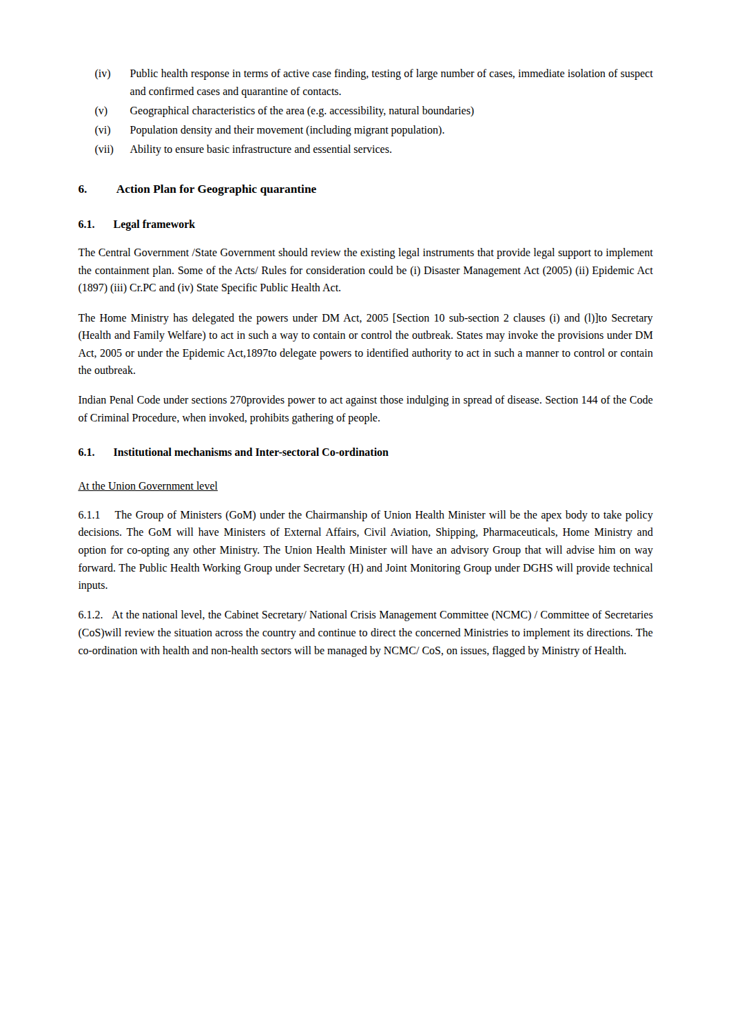(iv) Public health response in terms of active case finding, testing of large number of cases, immediate isolation of suspect and confirmed cases and quarantine of contacts.
(v) Geographical characteristics of the area (e.g. accessibility, natural boundaries)
(vi) Population density and their movement (including migrant population).
(vii) Ability to ensure basic infrastructure and essential services.
6. Action Plan for Geographic quarantine
6.1. Legal framework
The Central Government /State Government should review the existing legal instruments that provide legal support to implement the containment plan. Some of the Acts/ Rules for consideration could be (i) Disaster Management Act (2005) (ii) Epidemic Act (1897) (iii) Cr.PC and (iv) State Specific Public Health Act.
The Home Ministry has delegated the powers under DM Act, 2005 [Section 10 sub-section 2 clauses (i) and (l)]to Secretary (Health and Family Welfare) to act in such a way to contain or control the outbreak. States may invoke the provisions under DM Act, 2005 or under the Epidemic Act,1897to delegate powers to identified authority to act in such a manner to control or contain the outbreak.
Indian Penal Code under sections 270provides power to act against those indulging in spread of disease. Section 144 of the Code of Criminal Procedure, when invoked, prohibits gathering of people.
6.1. Institutional mechanisms and Inter-sectoral Co-ordination
At the Union Government level
6.1.1 The Group of Ministers (GoM) under the Chairmanship of Union Health Minister will be the apex body to take policy decisions. The GoM will have Ministers of External Affairs, Civil Aviation, Shipping, Pharmaceuticals, Home Ministry and option for co-opting any other Ministry. The Union Health Minister will have an advisory Group that will advise him on way forward. The Public Health Working Group under Secretary (H) and Joint Monitoring Group under DGHS will provide technical inputs.
6.1.2. At the national level, the Cabinet Secretary/ National Crisis Management Committee (NCMC) / Committee of Secretaries (CoS)will review the situation across the country and continue to direct the concerned Ministries to implement its directions. The co-ordination with health and non-health sectors will be managed by NCMC/ CoS, on issues, flagged by Ministry of Health.